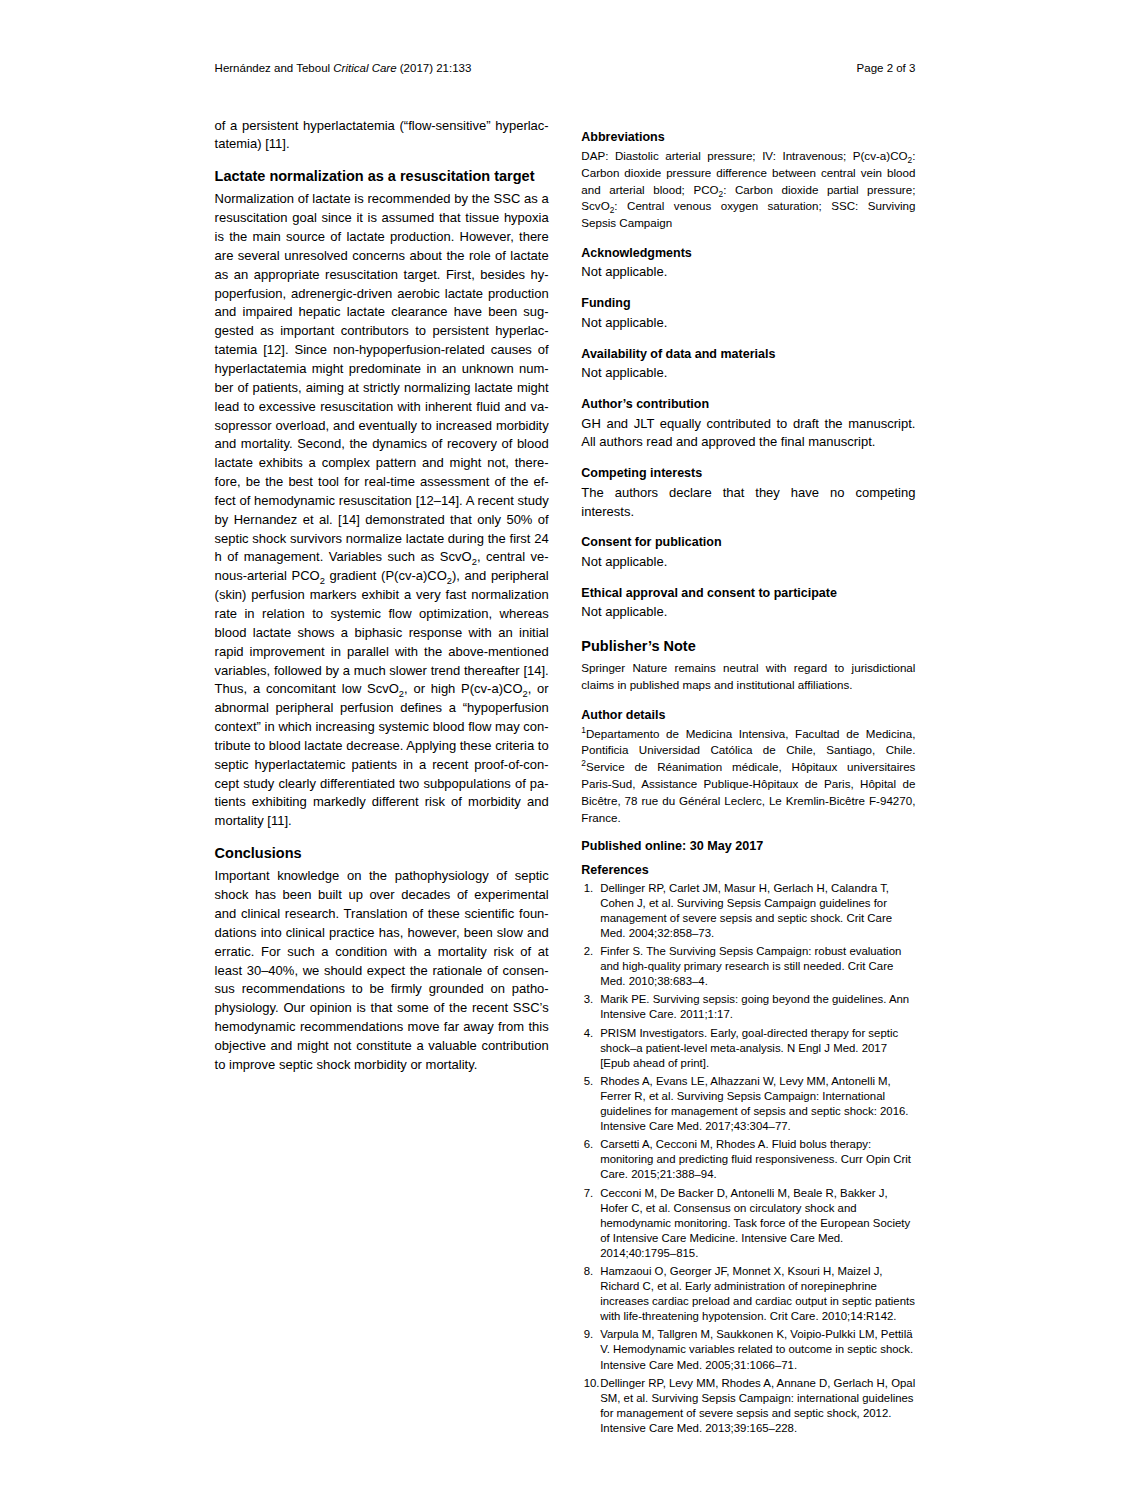Hernández and Teboul Critical Care (2017) 21:133
Page 2 of 3
of a persistent hyperlactatemia (“flow-sensitive” hyperlactatemia) [11].
Lactate normalization as a resuscitation target
Normalization of lactate is recommended by the SSC as a resuscitation goal since it is assumed that tissue hypoxia is the main source of lactate production. However, there are several unresolved concerns about the role of lactate as an appropriate resuscitation target. First, besides hypoperfusion, adrenergic-driven aerobic lactate production and impaired hepatic lactate clearance have been suggested as important contributors to persistent hyperlactatemia [12]. Since non-hypoperfusion-related causes of hyperlactatemia might predominate in an unknown number of patients, aiming at strictly normalizing lactate might lead to excessive resuscitation with inherent fluid and vasopressor overload, and eventually to increased morbidity and mortality. Second, the dynamics of recovery of blood lactate exhibits a complex pattern and might not, therefore, be the best tool for real-time assessment of the effect of hemodynamic resuscitation [12–14]. A recent study by Hernandez et al. [14] demonstrated that only 50% of septic shock survivors normalize lactate during the first 24 h of management. Variables such as ScvO2, central venous-arterial PCO2 gradient (P(cv-a)CO2), and peripheral (skin) perfusion markers exhibit a very fast normalization rate in relation to systemic flow optimization, whereas blood lactate shows a biphasic response with an initial rapid improvement in parallel with the above-mentioned variables, followed by a much slower trend thereafter [14]. Thus, a concomitant low ScvO2, or high P(cv-a)CO2, or abnormal peripheral perfusion defines a “hypoperfusion context” in which increasing systemic blood flow may contribute to blood lactate decrease. Applying these criteria to septic hyperlactatemic patients in a recent proof-of-concept study clearly differentiated two subpopulations of patients exhibiting markedly different risk of morbidity and mortality [11].
Conclusions
Important knowledge on the pathophysiology of septic shock has been built up over decades of experimental and clinical research. Translation of these scientific foundations into clinical practice has, however, been slow and erratic. For such a condition with a mortality risk of at least 30–40%, we should expect the rationale of consensus recommendations to be firmly grounded on pathophysiology. Our opinion is that some of the recent SSC’s hemodynamic recommendations move far away from this objective and might not constitute a valuable contribution to improve septic shock morbidity or mortality.
Abbreviations
DAP: Diastolic arterial pressure; IV: Intravenous; P(cv-a)CO2: Carbon dioxide pressure difference between central vein blood and arterial blood; PCO2: Carbon dioxide partial pressure; ScvO2: Central venous oxygen saturation; SSC: Surviving Sepsis Campaign
Acknowledgments
Not applicable.
Funding
Not applicable.
Availability of data and materials
Not applicable.
Author’s contribution
GH and JLT equally contributed to draft the manuscript. All authors read and approved the final manuscript.
Competing interests
The authors declare that they have no competing interests.
Consent for publication
Not applicable.
Ethical approval and consent to participate
Not applicable.
Publisher’s Note
Springer Nature remains neutral with regard to jurisdictional claims in published maps and institutional affiliations.
Author details
1Departamento de Medicina Intensiva, Facultad de Medicina, Pontificia Universidad Católica de Chile, Santiago, Chile. 2Service de Réanimation médicale, Hôpitaux universitaires Paris-Sud, Assistance Publique-Hôpitaux de Paris, Hôpital de Bicêtre, 78 rue du Général Leclerc, Le Kremlin-Bicêtre F-94270, France.
Published online: 30 May 2017
References
Dellinger RP, Carlet JM, Masur H, Gerlach H, Calandra T, Cohen J, et al. Surviving Sepsis Campaign guidelines for management of severe sepsis and septic shock. Crit Care Med. 2004;32:858–73.
Finfer S. The Surviving Sepsis Campaign: robust evaluation and high-quality primary research is still needed. Crit Care Med. 2010;38:683–4.
Marik PE. Surviving sepsis: going beyond the guidelines. Ann Intensive Care. 2011;1:17.
PRISM Investigators. Early, goal-directed therapy for septic shock–a patient-level meta-analysis. N Engl J Med. 2017 [Epub ahead of print].
Rhodes A, Evans LE, Alhazzani W, Levy MM, Antonelli M, Ferrer R, et al. Surviving Sepsis Campaign: International guidelines for management of sepsis and septic shock: 2016. Intensive Care Med. 2017;43:304–77.
Carsetti A, Cecconi M, Rhodes A. Fluid bolus therapy: monitoring and predicting fluid responsiveness. Curr Opin Crit Care. 2015;21:388–94.
Cecconi M, De Backer D, Antonelli M, Beale R, Bakker J, Hofer C, et al. Consensus on circulatory shock and hemodynamic monitoring. Task force of the European Society of Intensive Care Medicine. Intensive Care Med. 2014;40:1795–815.
Hamzaoui O, Georger JF, Monnet X, Ksouri H, Maizel J, Richard C, et al. Early administration of norepinephrine increases cardiac preload and cardiac output in septic patients with life-threatening hypotension. Crit Care. 2010;14:R142.
Varpula M, Tallgren M, Saukkonen K, Voipio-Pulkki LM, Pettilä V. Hemodynamic variables related to outcome in septic shock. Intensive Care Med. 2005;31:1066–71.
Dellinger RP, Levy MM, Rhodes A, Annane D, Gerlach H, Opal SM, et al. Surviving Sepsis Campaign: international guidelines for management of severe sepsis and septic shock, 2012. Intensive Care Med. 2013;39:165–228.